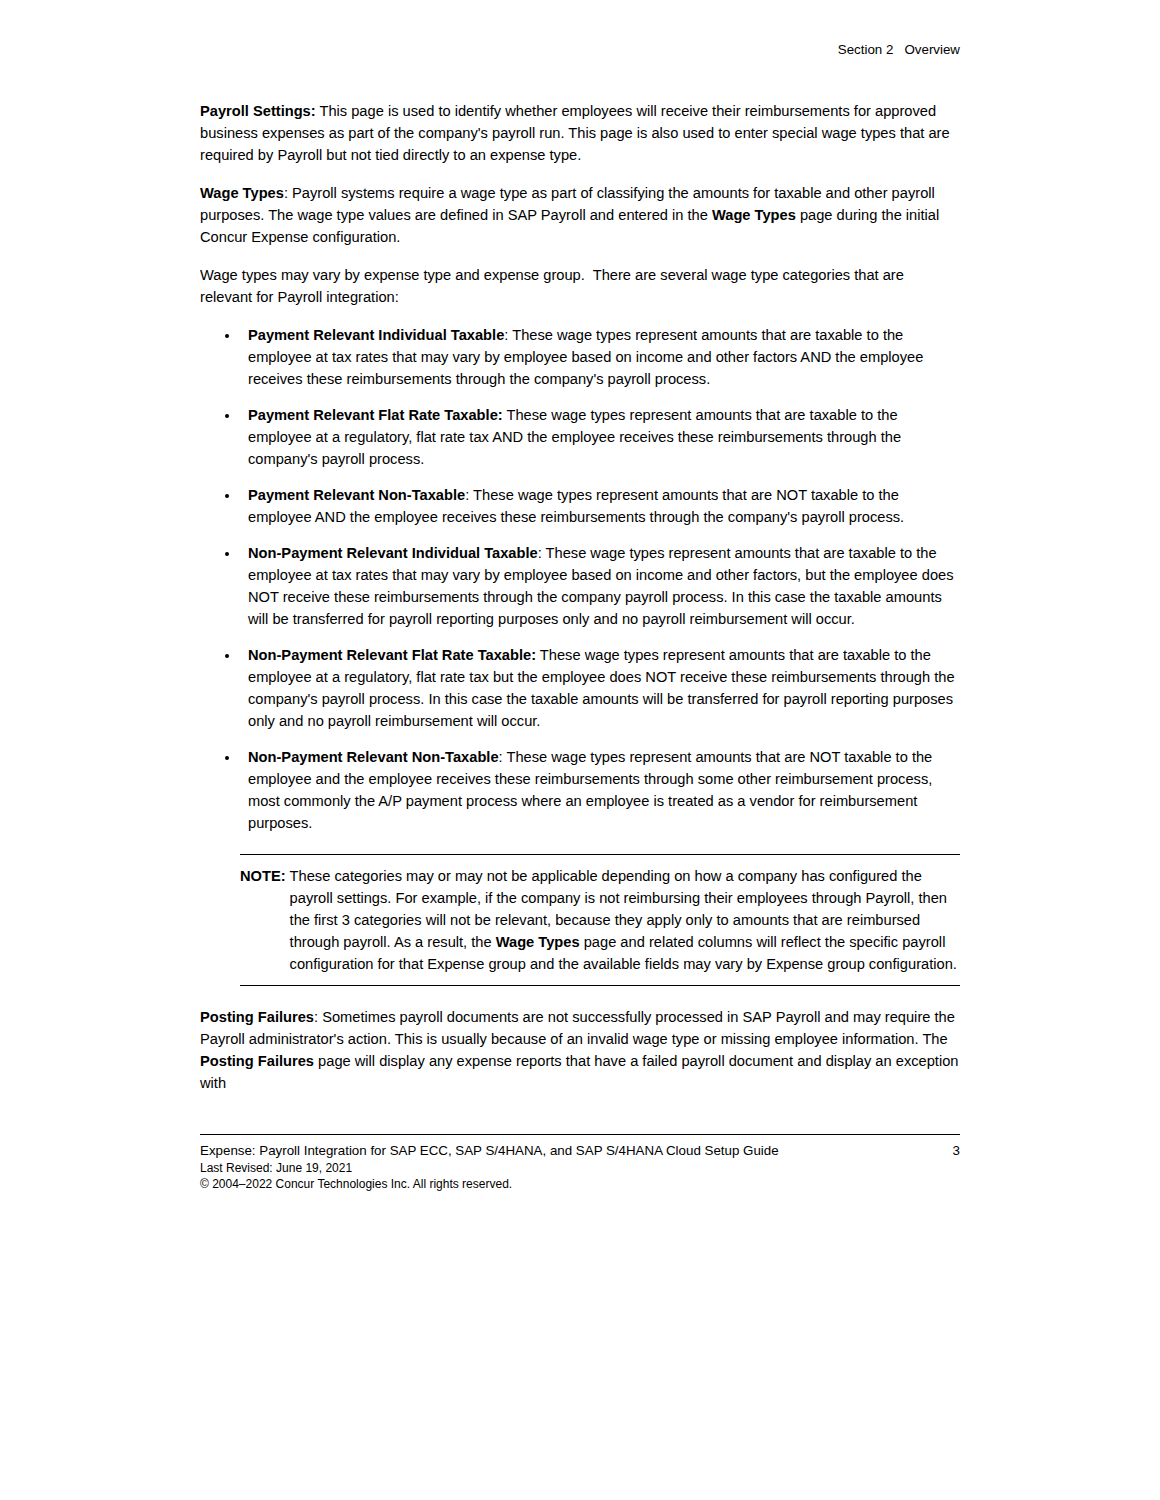Section 2 Overview
Payroll Settings: This page is used to identify whether employees will receive their reimbursements for approved business expenses as part of the company's payroll run. This page is also used to enter special wage types that are required by Payroll but not tied directly to an expense type.
Wage Types: Payroll systems require a wage type as part of classifying the amounts for taxable and other payroll purposes. The wage type values are defined in SAP Payroll and entered in the Wage Types page during the initial Concur Expense configuration.
Wage types may vary by expense type and expense group. There are several wage type categories that are relevant for Payroll integration:
Payment Relevant Individual Taxable: These wage types represent amounts that are taxable to the employee at tax rates that may vary by employee based on income and other factors AND the employee receives these reimbursements through the company's payroll process.
Payment Relevant Flat Rate Taxable: These wage types represent amounts that are taxable to the employee at a regulatory, flat rate tax AND the employee receives these reimbursements through the company's payroll process.
Payment Relevant Non-Taxable: These wage types represent amounts that are NOT taxable to the employee AND the employee receives these reimbursements through the company's payroll process.
Non-Payment Relevant Individual Taxable: These wage types represent amounts that are taxable to the employee at tax rates that may vary by employee based on income and other factors, but the employee does NOT receive these reimbursements through the company payroll process. In this case the taxable amounts will be transferred for payroll reporting purposes only and no payroll reimbursement will occur.
Non-Payment Relevant Flat Rate Taxable: These wage types represent amounts that are taxable to the employee at a regulatory, flat rate tax but the employee does NOT receive these reimbursements through the company's payroll process. In this case the taxable amounts will be transferred for payroll reporting purposes only and no payroll reimbursement will occur.
Non-Payment Relevant Non-Taxable: These wage types represent amounts that are NOT taxable to the employee and the employee receives these reimbursements through some other reimbursement process, most commonly the A/P payment process where an employee is treated as a vendor for reimbursement purposes.
NOTE:
These categories may or may not be applicable depending on how a company has configured the payroll settings. For example, if the company is not reimbursing their employees through Payroll, then the first 3 categories will not be relevant, because they apply only to amounts that are reimbursed through payroll. As a result, the Wage Types page and related columns will reflect the specific payroll configuration for that Expense group and the available fields may vary by Expense group configuration.
Posting Failures: Sometimes payroll documents are not successfully processed in SAP Payroll and may require the Payroll administrator's action. This is usually because of an invalid wage type or missing employee information. The Posting Failures page will display any expense reports that have a failed payroll document and display an exception with
Expense: Payroll Integration for SAP ECC, SAP S/4HANA, and SAP S/4HANA Cloud Setup Guide 3
Last Revised: June 19, 2021
© 2004–2022 Concur Technologies Inc. All rights reserved.